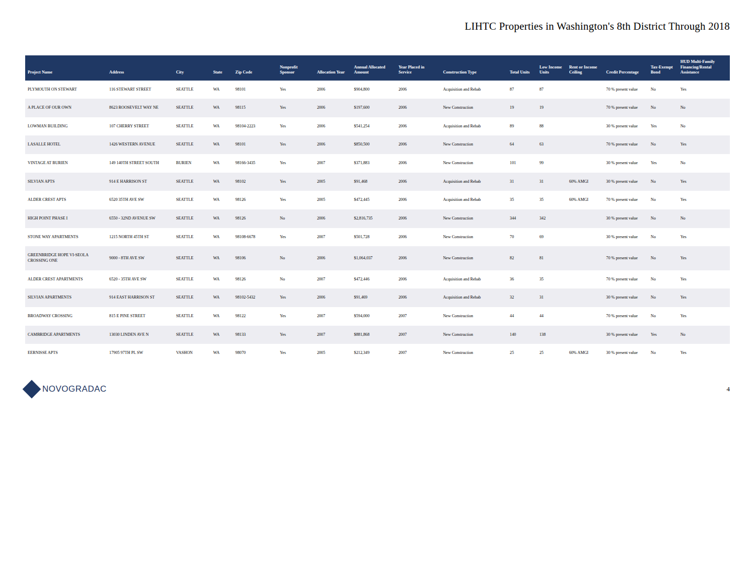LIHTC Properties in Washington's 8th District Through 2018
| Project Name | Address | City | State | Zip Code | Nonprofit Sponsor | Allocation Year | Annual Allocated Amount | Year Placed in Service | Construction Type | Total Units | Low Income Units | Rent or Income Ceiling | Credit Percentage | Tax-Exempt Bond | HUD Multi-Family Financing/Rental Assistance |
| --- | --- | --- | --- | --- | --- | --- | --- | --- | --- | --- | --- | --- | --- | --- | --- |
| PLYMOUTH ON STEWART | 116 STEWART STREET | SEATTLE | WA | 98101 | Yes | 2006 | $904,800 | 2006 | Acquisition and Rehab | 87 | 87 | | 70 % present value | No | Yes |
| A PLACE OF OUR OWN | 8623 ROOSEVELT WAY NE | SEATTLE | WA | 98115 | Yes | 2006 | $197,600 | 2006 | New Construction | 19 | 19 | | 70 % present value | No | No |
| LOWMAN BUILDING | 107 CHERRY STREET | SEATTLE | WA | 98104-2223 | Yes | 2006 | $541,254 | 2006 | Acquisition and Rehab | 89 | 88 | | 30 % present value | Yes | No |
| LASALLE HOTEL | 1426 WESTERN AVENUE | SEATTLE | WA | 98101 | Yes | 2006 | $850,500 | 2006 | New Construction | 64 | 63 | | 70 % present value | No | Yes |
| VINTAGE AT BURIEN | 149 140TH STREET SOUTH | BURIEN | WA | 98166-3435 | Yes | 2007 | $371,883 | 2006 | New Construction | 101 | 99 | | 30 % present value | Yes | No |
| SILVIAN APTS | 914 E HARRISON ST | SEATTLE | WA | 98102 | Yes | 2005 | $91,468 | 2006 | Acquisition and Rehab | 31 | 31 | 60% AMGI | 30 % present value | No | Yes |
| ALDER CREST APTS | 6520 35TH AVE SW | SEATTLE | WA | 98126 | Yes | 2005 | $472,445 | 2006 | Acquisition and Rehab | 35 | 35 | 60% AMGI | 70 % present value | No | Yes |
| HIGH POINT PHASE I | 6550 - 32ND AVENUE SW | SEATTLE | WA | 98126 | No | 2006 | $2,816,735 | 2006 | New Construction | 344 | 342 | | 30 % present value | No | No |
| STONE WAY APARTMENTS | 1215 NORTH 45TH ST | SEATTLE | WA | 98108-6678 | Yes | 2007 | $501,728 | 2006 | New Construction | 70 | 69 | | 30 % present value | No | Yes |
| GREENBRIDGE HOPE VI-SEOLA CROSSING ONE | 9000 - 8TH AVE SW | SEATTLE | WA | 98106 | No | 2006 | $1,064,037 | 2006 | New Construction | 82 | 81 | | 70 % present value | No | Yes |
| ALDER CREST APARTMENTS | 6520 - 35TH AVE SW | SEATTLE | WA | 98126 | No | 2007 | $472,446 | 2006 | Acquisition and Rehab | 36 | 35 | | 70 % present value | No | Yes |
| SILVIAN APARTMENTS | 914 EAST HARRISON ST | SEATTLE | WA | 98102-5432 | Yes | 2006 | $91,469 | 2006 | Acquisition and Rehab | 32 | 31 | | 30 % present value | No | Yes |
| BROADWAY CROSSING | 815 E PINE STREET | SEATTLE | WA | 98122 | Yes | 2007 | $594,000 | 2007 | New Construction | 44 | 44 | | 70 % present value | No | Yes |
| CAMBRIDGE APARTMENTS | 13030 LINDEN AVE N | SEATTLE | WA | 98133 | Yes | 2007 | $881,868 | 2007 | New Construction | 140 | 138 | | 30 % present value | Yes | No |
| EERNISSE APTS | 17905 97TH PL SW | VASHON | WA | 98070 | Yes | 2005 | $212,349 | 2007 | New Construction | 25 | 25 | 60% AMGI | 30 % present value | No | Yes |
NOVOGRADAC
4